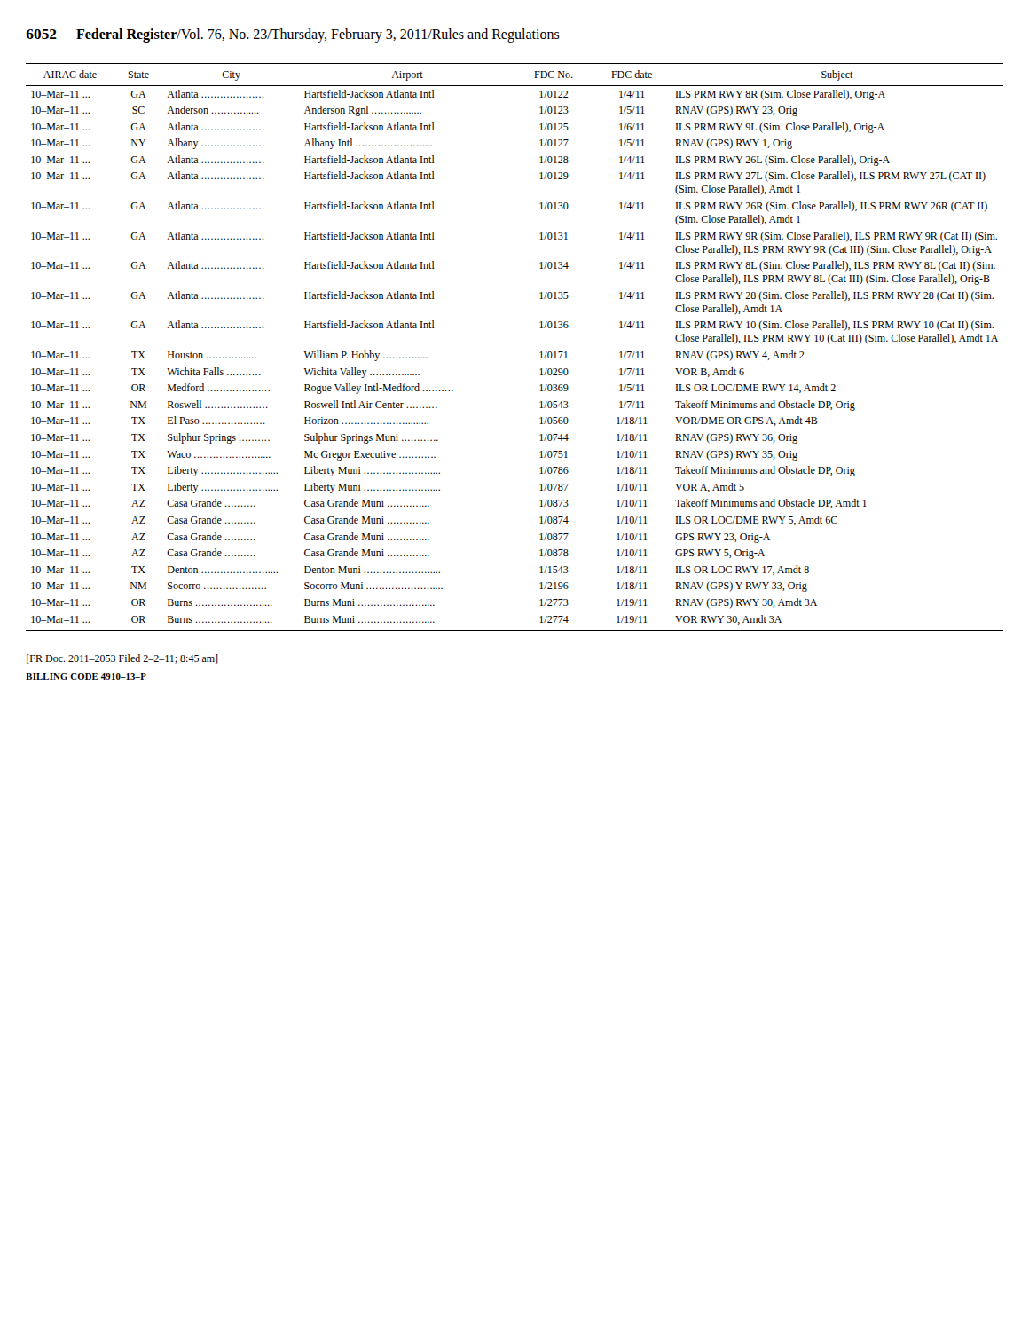6052 Federal Register/Vol. 76, No. 23/Thursday, February 3, 2011/Rules and Regulations
| AIRAC date | State | City | Airport | FDC No. | FDC date | Subject |
| --- | --- | --- | --- | --- | --- | --- |
| 10–Mar–11 ... | GA | Atlanta | Hartsfield-Jackson Atlanta Intl | 1/0122 | 1/4/11 | ILS PRM RWY 8R (Sim. Close Parallel), Orig-A |
| 10–Mar–11 ... | SC | Anderson ...... | Anderson Rgnl ....... | 1/0123 | 1/5/11 | RNAV (GPS) RWY 23, Orig |
| 10–Mar–11 ... | GA | Atlanta | Hartsfield-Jackson Atlanta Intl | 1/0125 | 1/6/11 | ILS PRM RWY 9L (Sim. Close Parallel), Orig-A |
| 10–Mar–11 ... | NY | Albany | Albany Intl ..... | 1/0127 | 1/5/11 | RNAV (GPS) RWY 1, Orig |
| 10–Mar–11 ... | GA | Atlanta | Hartsfield-Jackson Atlanta Intl | 1/0128 | 1/4/11 | ILS PRM RWY 26L (Sim. Close Parallel), Orig-A |
| 10–Mar–11 ... | GA | Atlanta | Hartsfield-Jackson Atlanta Intl | 1/0129 | 1/4/11 | ILS PRM RWY 27L (Sim. Close Parallel), ILS PRM RWY 27L (CAT II) (Sim. Close Parallel), Amdt 1 |
| 10–Mar–11 ... | GA | Atlanta | Hartsfield-Jackson Atlanta Intl | 1/0130 | 1/4/11 | ILS PRM RWY 26R (Sim. Close Parallel), ILS PRM RWY 26R (CAT II) (Sim. Close Parallel), Amdt 1 |
| 10–Mar–11 ... | GA | Atlanta | Hartsfield-Jackson Atlanta Intl | 1/0131 | 1/4/11 | ILS PRM RWY 9R (Sim. Close Parallel), ILS PRM RWY 9R (Cat II) (Sim. Close Parallel), ILS PRM RWY 9R (Cat III) (Sim. Close Parallel), Orig-A |
| 10–Mar–11 ... | GA | Atlanta | Hartsfield-Jackson Atlanta Intl | 1/0134 | 1/4/11 | ILS PRM RWY 8L (Sim. Close Parallel), ILS PRM RWY 8L (Cat II) (Sim. Close Parallel), ILS PRM RWY 8L (Cat III) (Sim. Close Parallel), Orig-B |
| 10–Mar–11 ... | GA | Atlanta | Hartsfield-Jackson Atlanta Intl | 1/0135 | 1/4/11 | ILS PRM RWY 28 (Sim. Close Parallel), ILS PRM RWY 28 (Cat II) (Sim. Close Parallel), Amdt 1A |
| 10–Mar–11 ... | GA | Atlanta | Hartsfield-Jackson Atlanta Intl | 1/0136 | 1/4/11 | ILS PRM RWY 10 (Sim. Close Parallel), ILS PRM RWY 10 (Cat II) (Sim. Close Parallel), ILS PRM RWY 10 (Cat III) (Sim. Close Parallel), Amdt 1A |
| 10–Mar–11 ... | TX | Houston ....... | William P. Hobby ..... | 1/0171 | 1/7/11 | RNAV (GPS) RWY 4, Amdt 2 |
| 10–Mar–11 ... | TX | Wichita Falls . | Wichita Valley ....... | 1/0290 | 1/7/11 | VOR B, Amdt 6 |
| 10–Mar–11 ... | OR | Medford | Rogue Valley Intl-Medford | 1/0369 | 1/5/11 | ILS OR LOC/DME RWY 14, Amdt 2 |
| 10–Mar–11 ... | NM | Roswell | Roswell Intl Air Center | 1/0543 | 1/7/11 | Takeoff Minimums and Obstacle DP, Orig |
| 10–Mar–11 ... | TX | El Paso | Horizon ......... | 1/0560 | 1/18/11 | VOR/DME OR GPS A, Amdt 4B |
| 10–Mar–11 ... | TX | Sulphur Springs | Sulphur Springs Muni .. | 1/0744 | 1/18/11 | RNAV (GPS) RWY 36, Orig |
| 10–Mar–11 ... | TX | Waco ..... | Mc Gregor Executive .. | 1/0751 | 1/10/11 | RNAV (GPS) RWY 35, Orig |
| 10–Mar–11 ... | TX | Liberty ..... | Liberty Muni ..... | 1/0786 | 1/18/11 | Takeoff Minimums and Obstacle DP, Orig |
| 10–Mar–11 ... | TX | Liberty ..... | Liberty Muni ..... | 1/0787 | 1/10/11 | VOR A, Amdt 5 |
| 10–Mar–11 ... | AZ | Casa Grande | Casa Grande Muni .... | 1/0873 | 1/10/11 | Takeoff Minimums and Obstacle DP, Amdt 1 |
| 10–Mar–11 ... | AZ | Casa Grande | Casa Grande Muni .... | 1/0874 | 1/10/11 | ILS OR LOC/DME RWY 5, Amdt 6C |
| 10–Mar–11 ... | AZ | Casa Grande | Casa Grande Muni .... | 1/0877 | 1/10/11 | GPS RWY 23, Orig-A |
| 10–Mar–11 ... | AZ | Casa Grande | Casa Grande Muni .... | 1/0878 | 1/10/11 | GPS RWY 5, Orig-A |
| 10–Mar–11 ... | TX | Denton ..... | Denton Muni ..... | 1/1543 | 1/18/11 | ILS OR LOC RWY 17, Amdt 8 |
| 10–Mar–11 ... | NM | Socorro | Socorro Muni ..... | 1/2196 | 1/18/11 | RNAV (GPS) Y RWY 33, Orig |
| 10–Mar–11 ... | OR | Burns ..... | Burns Muni ..... | 1/2773 | 1/19/11 | RNAV (GPS) RWY 30, Amdt 3A |
| 10–Mar–11 ... | OR | Burns ..... | Burns Muni ..... | 1/2774 | 1/19/11 | VOR RWY 30, Amdt 3A |
[FR Doc. 2011–2053 Filed 2–2–11; 8:45 am]
BILLING CODE 4910–13–P